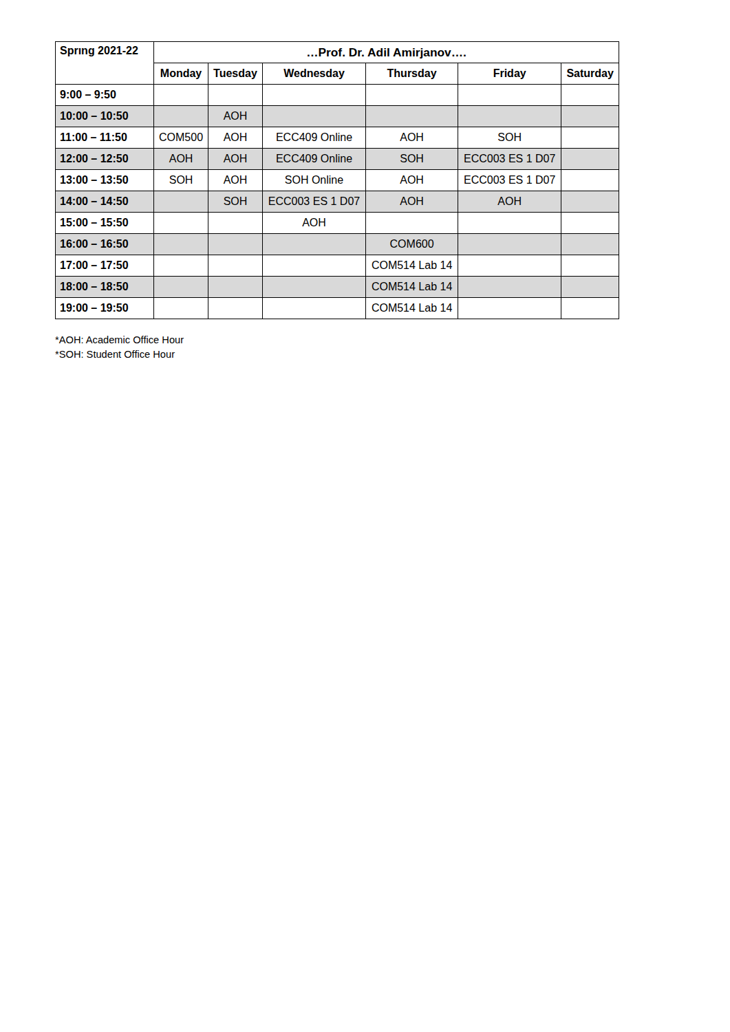| Sprıng 2021-22 | …Prof. Dr. Adil Amirjanov…. |
| Monday | Tuesday | Wednesday | Thursday | Friday | Saturday |
| 9:00 – 9:50 | | | | | | |
| 10:00 – 10:50 | | AOH | | | | |
| 11:00 – 11:50 | COM500 | AOH | ECC409 Online | AOH | SOH | |
| 12:00 – 12:50 | AOH | AOH | ECC409 Online | SOH | ECC003 ES 1 D07 | |
| 13:00 – 13:50 | SOH | AOH | SOH Online | AOH | ECC003 ES 1 D07 | |
| 14:00 – 14:50 | | SOH | ECC003 ES 1 D07 | AOH | AOH | |
| 15:00 – 15:50 | | | AOH | | | |
| 16:00 – 16:50 | | | | COM600 | | |
| 17:00 – 17:50 | | | | COM514 Lab 14 | | |
| 18:00 – 18:50 | | | | COM514 Lab 14 | | |
| 19:00 – 19:50 | | | | COM514 Lab 14 | | |
*AOH: Academic Office Hour
*SOH: Student Office Hour